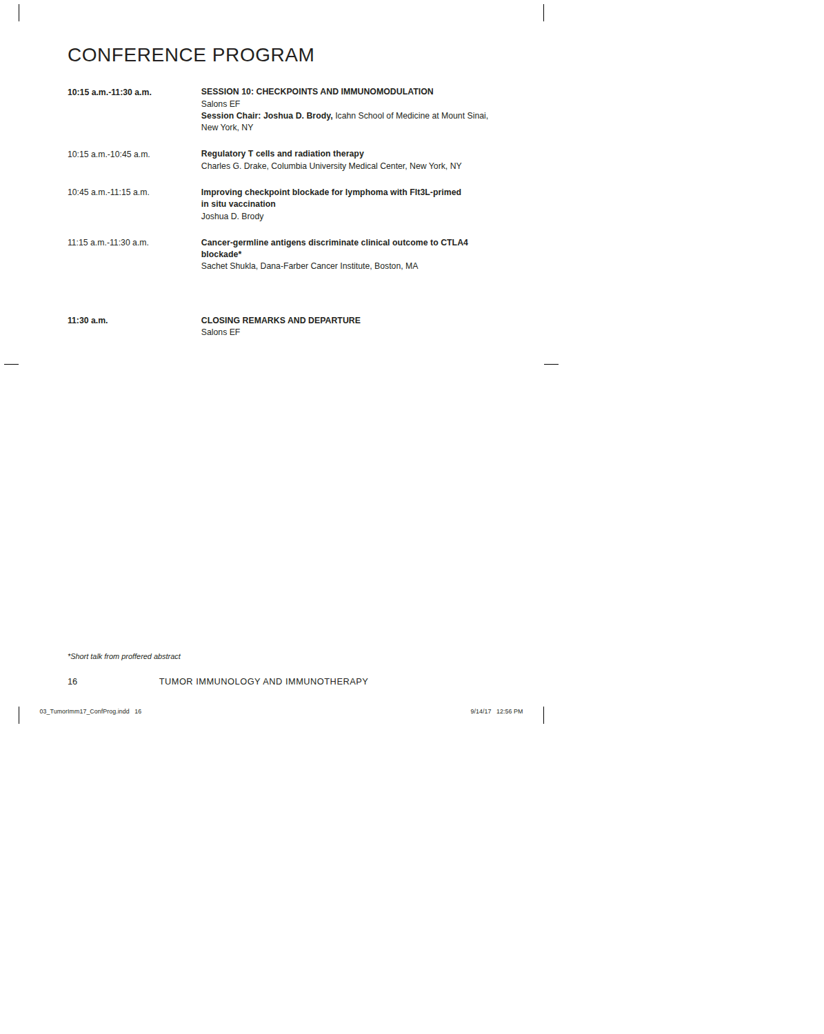CONFERENCE PROGRAM
10:15 a.m.-11:30 a.m.
SESSION 10: CHECKPOINTS AND IMMUNOMODULATION Salons EF Session Chair: Joshua D. Brody, Icahn School of Medicine at Mount Sinai, New York, NY
10:15 a.m.-10:45 a.m.
Regulatory T cells and radiation therapy Charles G. Drake, Columbia University Medical Center, New York, NY
10:45 a.m.-11:15 a.m.
Improving checkpoint blockade for lymphoma with Flt3L-primed in situ vaccination Joshua D. Brody
11:15 a.m.-11:30 a.m.
Cancer-germline antigens discriminate clinical outcome to CTLA4 blockade* Sachet Shukla, Dana-Farber Cancer Institute, Boston, MA
11:30 a.m.
CLOSING REMARKS AND DEPARTURE Salons EF
*Short talk from proffered abstract
16
TUMOR IMMUNOLOGY AND IMMUNOTHERAPY
03_TumorImm17_ConfProg.indd 16
9/14/17 12:56 PM